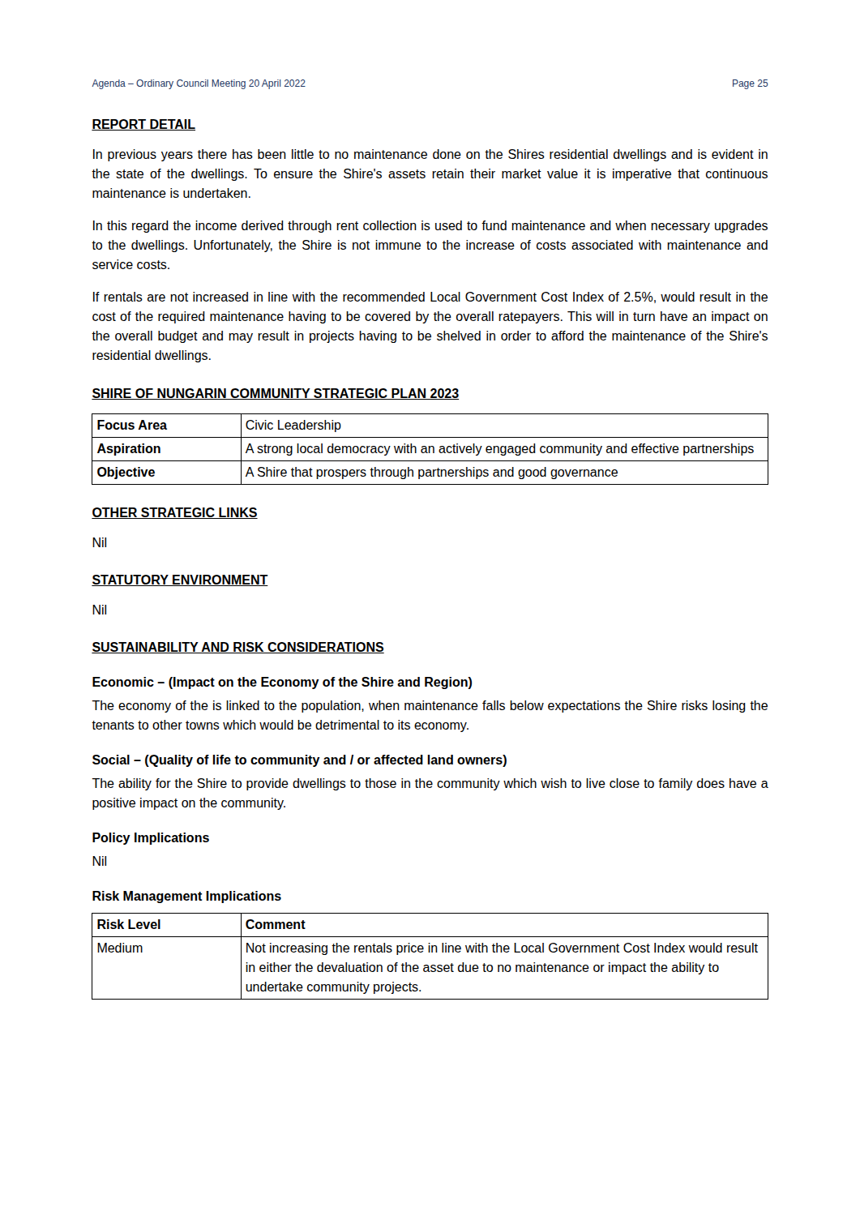Agenda – Ordinary Council Meeting 20 April 2022 Page 25
REPORT DETAIL
In previous years there has been little to no maintenance done on the Shires residential dwellings and is evident in the state of the dwellings. To ensure the Shire's assets retain their market value it is imperative that continuous maintenance is undertaken.
In this regard the income derived through rent collection is used to fund maintenance and when necessary upgrades to the dwellings. Unfortunately, the Shire is not immune to the increase of costs associated with maintenance and service costs.
If rentals are not increased in line with the recommended Local Government Cost Index of 2.5%, would result in the cost of the required maintenance having to be covered by the overall ratepayers. This will in turn have an impact on the overall budget and may result in projects having to be shelved in order to afford the maintenance of the Shire's residential dwellings.
SHIRE OF NUNGARIN COMMUNITY STRATEGIC PLAN 2023
| Focus Area | Civic Leadership |
| Aspiration | A strong local democracy with an actively engaged community and effective partnerships |
| Objective | A Shire that prospers through partnerships and good governance |
OTHER STRATEGIC LINKS
Nil
STATUTORY ENVIRONMENT
Nil
SUSTAINABILITY AND RISK CONSIDERATIONS
Economic – (Impact on the Economy of the Shire and Region)
The economy of the is linked to the population, when maintenance falls below expectations the Shire risks losing the tenants to other towns which would be detrimental to its economy.
Social – (Quality of life to community and / or affected land owners)
The ability for the Shire to provide dwellings to those in the community which wish to live close to family does have a positive impact on the community.
Policy Implications
Nil
Risk Management Implications
| Risk Level | Comment |
| Medium | Not increasing the rentals price in line with the Local Government Cost Index would result in either the devaluation of the asset due to no maintenance or impact the ability to undertake community projects. |